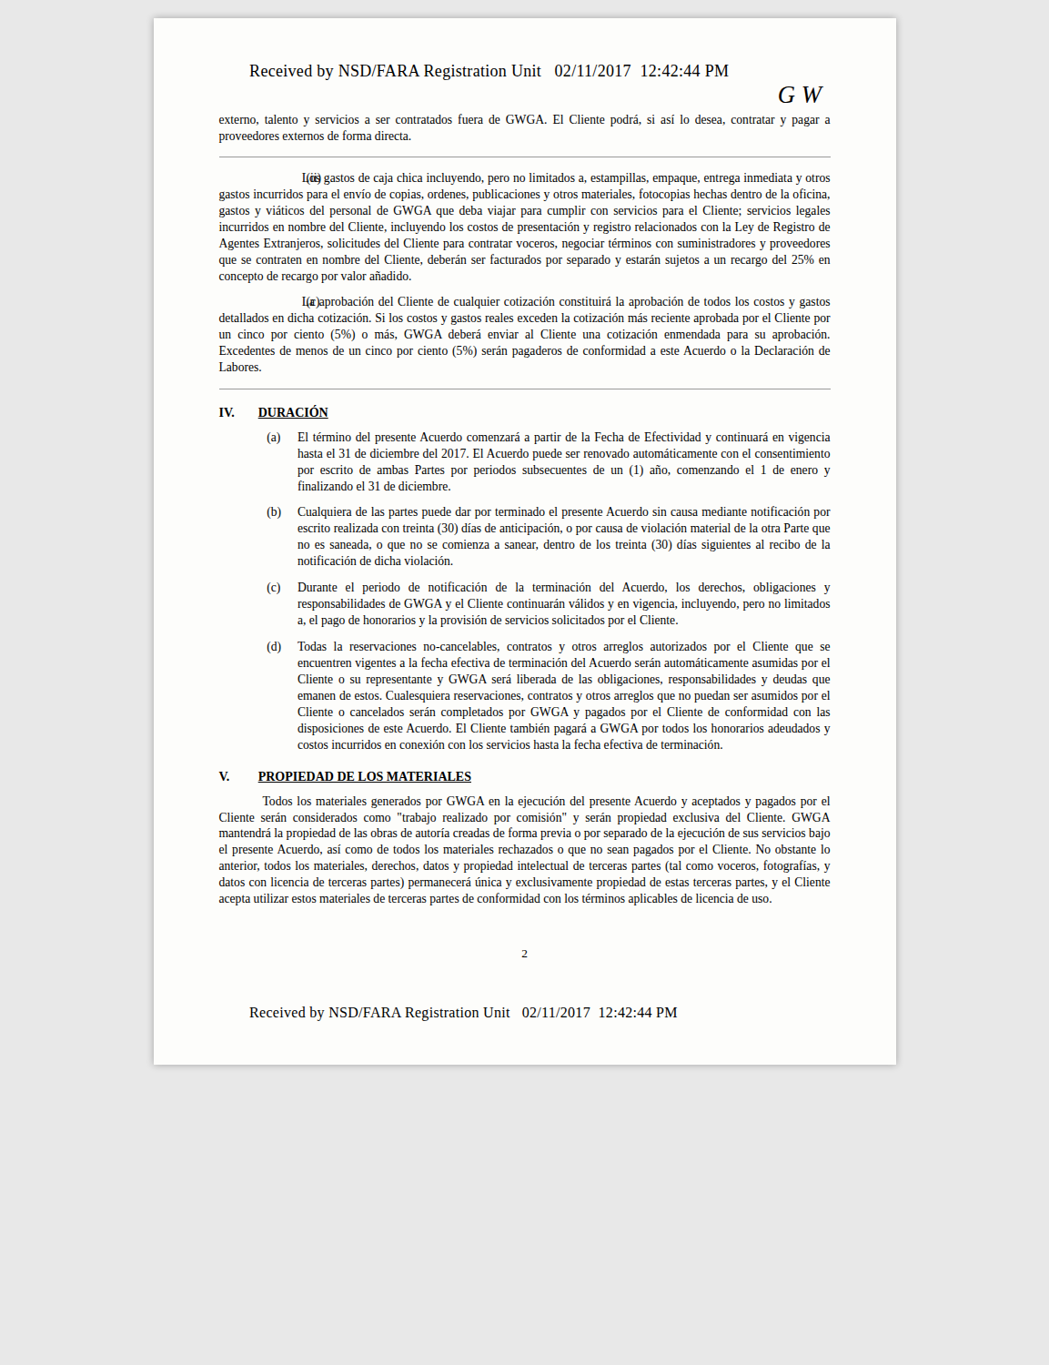Received by NSD/FARA Registration Unit 02/11/2017 12:42:44 PM
G W
externo, talento y servicios a ser contratados fuera de GWGA. El Cliente podrá, si así lo desea, contratar y pagar a proveedores externos de forma directa.
(ii) Los gastos de caja chica incluyendo, pero no limitados a, estampillas, empaque, entrega inmediata y otros gastos incurridos para el envío de copias, ordenes, publicaciones y otros materiales, fotocopias hechas dentro de la oficina, gastos y viáticos del personal de GWGA que deba viajar para cumplir con servicios para el Cliente; servicios legales incurridos en nombre del Cliente, incluyendo los costos de presentación y registro relacionados con la Ley de Registro de Agentes Extranjeros, solicitudes del Cliente para contratar voceros, negociar términos con suministradores y proveedores que se contraten en nombre del Cliente, deberán ser facturados por separado y estarán sujetos a un recargo del 25% en concepto de recargo por valor añadido.
(c) La aprobación del Cliente de cualquier cotización constituirá la aprobación de todos los costos y gastos detallados en dicha cotización. Si los costos y gastos reales exceden la cotización más reciente aprobada por el Cliente por un cinco por ciento (5%) o más, GWGA deberá enviar al Cliente una cotización enmendada para su aprobación. Excedentes de menos de un cinco por ciento (5%) serán pagaderos de conformidad a este Acuerdo o la Declaración de Labores.
IV. DURACIÓN
(a) El término del presente Acuerdo comenzará a partir de la Fecha de Efectividad y continuará en vigencia hasta el 31 de diciembre del 2017. El Acuerdo puede ser renovado automáticamente con el consentimiento por escrito de ambas Partes por periodos subsecuentes de un (1) año, comenzando el 1 de enero y finalizando el 31 de diciembre.
(b) Cualquiera de las partes puede dar por terminado el presente Acuerdo sin causa mediante notificación por escrito realizada con treinta (30) días de anticipación, o por causa de violación material de la otra Parte que no es saneada, o que no se comienza a sanear, dentro de los treinta (30) días siguientes al recibo de la notificación de dicha violación.
(c) Durante el periodo de notificación de la terminación del Acuerdo, los derechos, obligaciones y responsabilidades de GWGA y el Cliente continuarán válidos y en vigencia, incluyendo, pero no limitados a, el pago de honorarios y la provisión de servicios solicitados por el Cliente.
(d) Todas la reservaciones no-cancelables, contratos y otros arreglos autorizados por el Cliente que se encuentren vigentes a la fecha efectiva de terminación del Acuerdo serán automáticamente asumidas por el Cliente o su representante y GWGA será liberada de las obligaciones, responsabilidades y deudas que emanen de estos. Cualesquiera reservaciones, contratos y otros arreglos que no puedan ser asumidos por el Cliente o cancelados serán completados por GWGA y pagados por el Cliente de conformidad con las disposiciones de este Acuerdo. El Cliente también pagará a GWGA por todos los honorarios adeudados y costos incurridos en conexión con los servicios hasta la fecha efectiva de terminación.
V. PROPIEDAD DE LOS MATERIALES
Todos los materiales generados por GWGA en la ejecución del presente Acuerdo y aceptados y pagados por el Cliente serán considerados como "trabajo realizado por comisión" y serán propiedad exclusiva del Cliente. GWGA mantendrá la propiedad de las obras de autoría creadas de forma previa o por separado de la ejecución de sus servicios bajo el presente Acuerdo, así como de todos los materiales rechazados o que no sean pagados por el Cliente. No obstante lo anterior, todos los materiales, derechos, datos y propiedad intelectual de terceras partes (tal como voceros, fotografías, y datos con licencia de terceras partes) permanecerá única y exclusivamente propiedad de estas terceras partes, y el Cliente acepta utilizar estos materiales de terceras partes de conformidad con los términos aplicables de licencia de uso.
2
Received by NSD/FARA Registration Unit 02/11/2017 12:42:44 PM